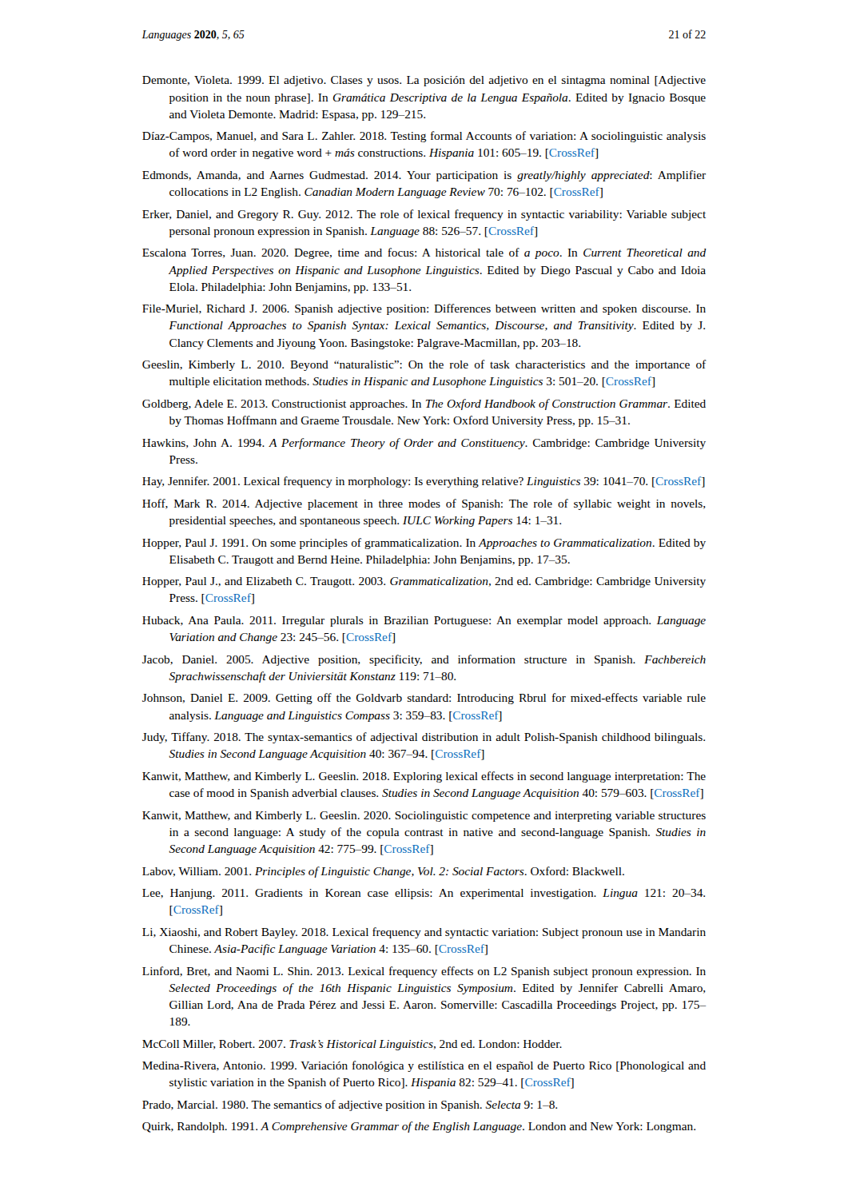Languages 2020, 5, 65
21 of 22
Demonte, Violeta. 1999. El adjetivo. Clases y usos. La posición del adjetivo en el sintagma nominal [Adjective position in the noun phrase]. In Gramática Descriptiva de la Lengua Española. Edited by Ignacio Bosque and Violeta Demonte. Madrid: Espasa, pp. 129–215.
Díaz-Campos, Manuel, and Sara L. Zahler. 2018. Testing formal Accounts of variation: A sociolinguistic analysis of word order in negative word + más constructions. Hispania 101: 605–19. [CrossRef]
Edmonds, Amanda, and Aarnes Gudmestad. 2014. Your participation is greatly/highly appreciated: Amplifier collocations in L2 English. Canadian Modern Language Review 70: 76–102. [CrossRef]
Erker, Daniel, and Gregory R. Guy. 2012. The role of lexical frequency in syntactic variability: Variable subject personal pronoun expression in Spanish. Language 88: 526–57. [CrossRef]
Escalona Torres, Juan. 2020. Degree, time and focus: A historical tale of a poco. In Current Theoretical and Applied Perspectives on Hispanic and Lusophone Linguistics. Edited by Diego Pascual y Cabo and Idoia Elola. Philadelphia: John Benjamins, pp. 133–51.
File-Muriel, Richard J. 2006. Spanish adjective position: Differences between written and spoken discourse. In Functional Approaches to Spanish Syntax: Lexical Semantics, Discourse, and Transitivity. Edited by J. Clancy Clements and Jiyoung Yoon. Basingstoke: Palgrave-Macmillan, pp. 203–18.
Geeslin, Kimberly L. 2010. Beyond “naturalistic”: On the role of task characteristics and the importance of multiple elicitation methods. Studies in Hispanic and Lusophone Linguistics 3: 501–20. [CrossRef]
Goldberg, Adele E. 2013. Constructionist approaches. In The Oxford Handbook of Construction Grammar. Edited by Thomas Hoffmann and Graeme Trousdale. New York: Oxford University Press, pp. 15–31.
Hawkins, John A. 1994. A Performance Theory of Order and Constituency. Cambridge: Cambridge University Press.
Hay, Jennifer. 2001. Lexical frequency in morphology: Is everything relative? Linguistics 39: 1041–70. [CrossRef]
Hoff, Mark R. 2014. Adjective placement in three modes of Spanish: The role of syllabic weight in novels, presidential speeches, and spontaneous speech. IULC Working Papers 14: 1–31.
Hopper, Paul J. 1991. On some principles of grammaticalization. In Approaches to Grammaticalization. Edited by Elisabeth C. Traugott and Bernd Heine. Philadelphia: John Benjamins, pp. 17–35.
Hopper, Paul J., and Elizabeth C. Traugott. 2003. Grammaticalization, 2nd ed. Cambridge: Cambridge University Press. [CrossRef]
Huback, Ana Paula. 2011. Irregular plurals in Brazilian Portuguese: An exemplar model approach. Language Variation and Change 23: 245–56. [CrossRef]
Jacob, Daniel. 2005. Adjective position, specificity, and information structure in Spanish. Fachbereich Sprachwissenschaft der Univiersität Konstanz 119: 71–80.
Johnson, Daniel E. 2009. Getting off the Goldvarb standard: Introducing Rbrul for mixed-effects variable rule analysis. Language and Linguistics Compass 3: 359–83. [CrossRef]
Judy, Tiffany. 2018. The syntax-semantics of adjectival distribution in adult Polish-Spanish childhood bilinguals. Studies in Second Language Acquisition 40: 367–94. [CrossRef]
Kanwit, Matthew, and Kimberly L. Geeslin. 2018. Exploring lexical effects in second language interpretation: The case of mood in Spanish adverbial clauses. Studies in Second Language Acquisition 40: 579–603. [CrossRef]
Kanwit, Matthew, and Kimberly L. Geeslin. 2020. Sociolinguistic competence and interpreting variable structures in a second language: A study of the copula contrast in native and second-language Spanish. Studies in Second Language Acquisition 42: 775–99. [CrossRef]
Labov, William. 2001. Principles of Linguistic Change, Vol. 2: Social Factors. Oxford: Blackwell.
Lee, Hanjung. 2011. Gradients in Korean case ellipsis: An experimental investigation. Lingua 121: 20–34. [CrossRef]
Li, Xiaoshi, and Robert Bayley. 2018. Lexical frequency and syntactic variation: Subject pronoun use in Mandarin Chinese. Asia-Pacific Language Variation 4: 135–60. [CrossRef]
Linford, Bret, and Naomi L. Shin. 2013. Lexical frequency effects on L2 Spanish subject pronoun expression. In Selected Proceedings of the 16th Hispanic Linguistics Symposium. Edited by Jennifer Cabrelli Amaro, Gillian Lord, Ana de Prada Pérez and Jessi E. Aaron. Somerville: Cascadilla Proceedings Project, pp. 175–189.
McColl Miller, Robert. 2007. Trask’s Historical Linguistics, 2nd ed. London: Hodder.
Medina-Rivera, Antonio. 1999. Variación fonológica y estilística en el español de Puerto Rico [Phonological and stylistic variation in the Spanish of Puerto Rico]. Hispania 82: 529–41. [CrossRef]
Prado, Marcial. 1980. The semantics of adjective position in Spanish. Selecta 9: 1–8.
Quirk, Randolph. 1991. A Comprehensive Grammar of the English Language. London and New York: Longman.